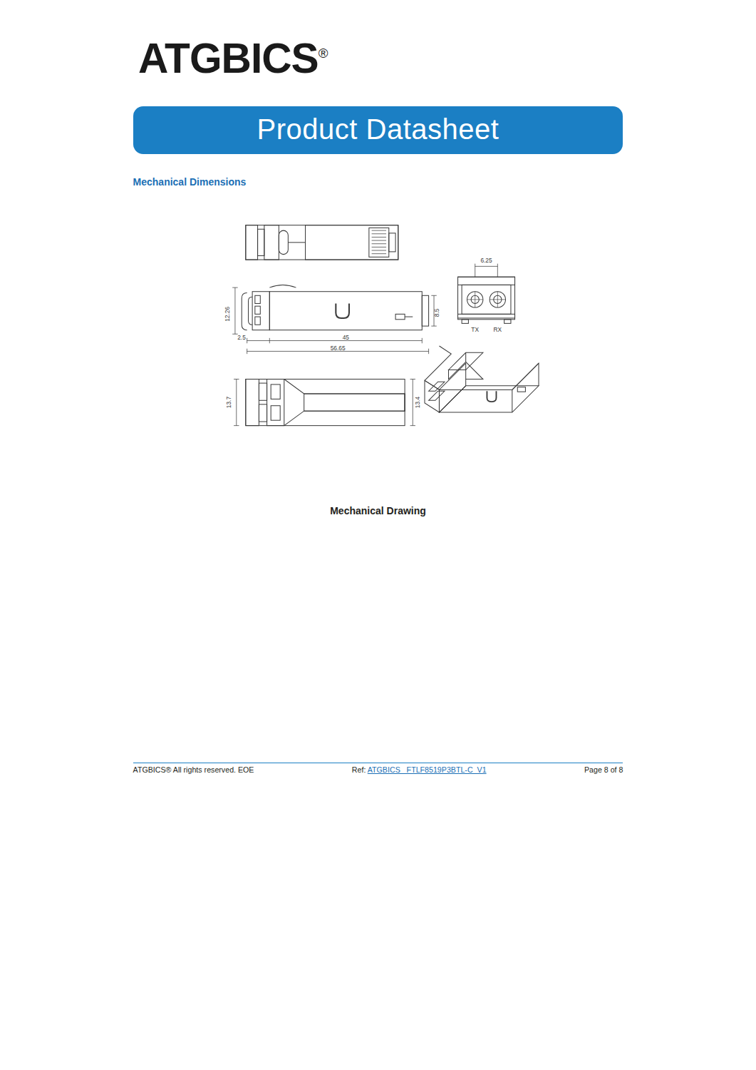ATGBICS®
Product Datasheet
Mechanical Dimensions
12.26 8.5 2.5 45 56.65 13.7 13.4 6.25 TX RX
Mechanical Drawing
ATGBICS® All rights reserved. EOE Ref: ATGBICS_ FTLF8519P3BTL-C_V1 Page 8 of 8